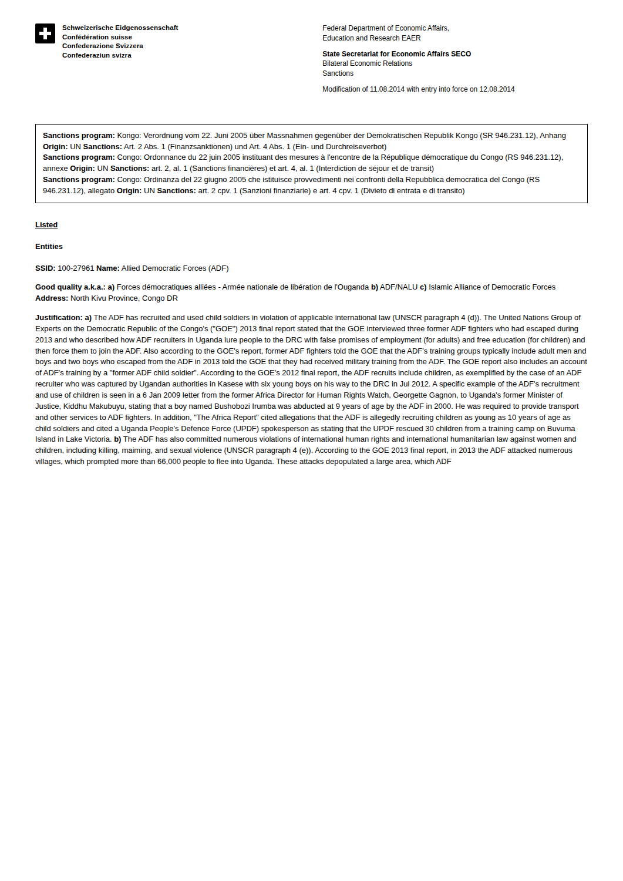Schweizerische Eidgenossenschaft
Confédération suisse
Confederazione Svizzera
Confederaziun svizra
Federal Department of Economic Affairs,
Education and Research EAER
State Secretariat for Economic Affairs SECO
Bilateral Economic Relations
Sanctions
Modification of 11.08.2014 with entry into force on 12.08.2014
Sanctions program: Kongo: Verordnung vom 22. Juni 2005 über Massnahmen gegenüber der Demokratischen Republik Kongo (SR 946.231.12), Anhang Origin: UN Sanctions: Art. 2 Abs. 1 (Finanzsanktionen) und Art. 4 Abs. 1 (Ein- und Durchreiseverbot)
Sanctions program: Congo: Ordonnance du 22 juin 2005 instituant des mesures à l'encontre de la République démocratique du Congo (RS 946.231.12), annexe Origin: UN Sanctions: art. 2, al. 1 (Sanctions financières) et art. 4, al. 1 (Interdiction de séjour et de transit)
Sanctions program: Congo: Ordinanza del 22 giugno 2005 che istituisce provvedimenti nei confronti della Repubblica democratica del Congo (RS 946.231.12), allegato Origin: UN Sanctions: art. 2 cpv. 1 (Sanzioni finanziarie) e art. 4 cpv. 1 (Divieto di entrata e di transito)
Listed
Entities
SSID: 100-27961 Name: Allied Democratic Forces (ADF)
Good quality a.k.a.: a) Forces démocratiques alliées - Armée nationale de libération de l'Ouganda b) ADF/NALU c) Islamic Alliance of Democratic Forces Address: North Kivu Province, Congo DR
Justification: a) The ADF has recruited and used child soldiers in violation of applicable international law (UNSCR paragraph 4 (d)). The United Nations Group of Experts on the Democratic Republic of the Congo's ("GOE") 2013 final report stated that the GOE interviewed three former ADF fighters who had escaped during 2013 and who described how ADF recruiters in Uganda lure people to the DRC with false promises of employment (for adults) and free education (for children) and then force them to join the ADF. Also according to the GOE's report, former ADF fighters told the GOE that the ADF's training groups typically include adult men and boys and two boys who escaped from the ADF in 2013 told the GOE that they had received military training from the ADF. The GOE report also includes an account of ADF's training by a "former ADF child soldier". According to the GOE's 2012 final report, the ADF recruits include children, as exemplified by the case of an ADF recruiter who was captured by Ugandan authorities in Kasese with six young boys on his way to the DRC in Jul 2012. A specific example of the ADF's recruitment and use of children is seen in a 6 Jan 2009 letter from the former Africa Director for Human Rights Watch, Georgette Gagnon, to Uganda's former Minister of Justice, Kiddhu Makubuyu, stating that a boy named Bushobozi Irumba was abducted at 9 years of age by the ADF in 2000. He was required to provide transport and other services to ADF fighters. In addition, "The Africa Report" cited allegations that the ADF is allegedly recruiting children as young as 10 years of age as child soldiers and cited a Uganda People's Defence Force (UPDF) spokesperson as stating that the UPDF rescued 30 children from a training camp on Buvuma Island in Lake Victoria. b) The ADF has also committed numerous violations of international human rights and international humanitarian law against women and children, including killing, maiming, and sexual violence (UNSCR paragraph 4 (e)). According to the GOE 2013 final report, in 2013 the ADF attacked numerous villages, which prompted more than 66,000 people to flee into Uganda. These attacks depopulated a large area, which ADF